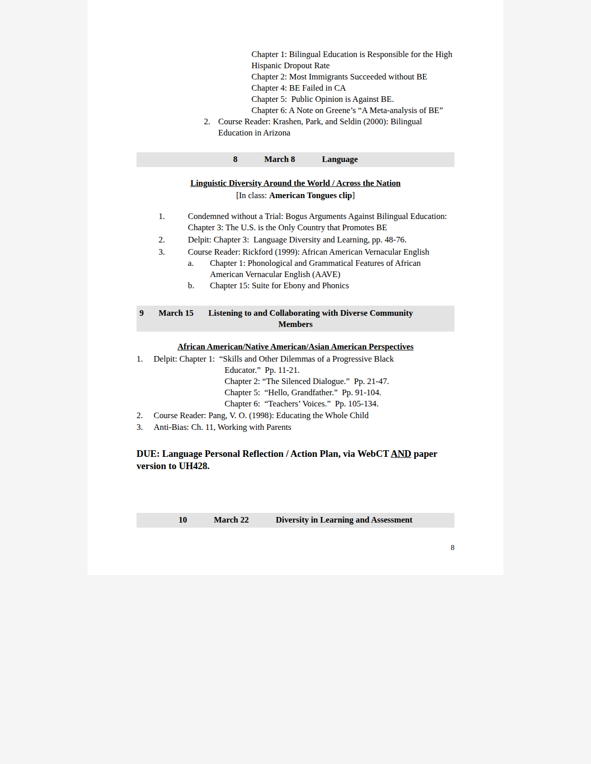Chapter 1: Bilingual Education is Responsible for the High
Hispanic Dropout Rate
Chapter 2: Most Immigrants Succeeded without BE
Chapter 4: BE Failed in CA
Chapter 5: Public Opinion is Against BE.
Chapter 6: A Note on Greene’s “A Meta-analysis of BE”
Course Reader: Krashen, Park, and Seldin (2000): Bilingual Education in Arizona
8 March 8 Language
Linguistic Diversity Around the World / Across the Nation
[In class: American Tongues clip]
1. Condemned without a Trial: Bogus Arguments Against Bilingual Education: Chapter 3: The U.S. is the Only Country that Promotes BE
2. Delpit: Chapter 3: Language Diversity and Learning, pp. 48-76.
3. Course Reader: Rickford (1999): African American Vernacular English
a. Chapter 1: Phonological and Grammatical Features of African American Vernacular English (AAVE)
b. Chapter 15: Suite for Ebony and Phonics
9 March 15 Listening to and Collaborating with Diverse Community Members
African American/Native American/Asian American Perspectives
1. Delpit: Chapter 1: “Skills and Other Dilemmas of a Progressive Black
Educator.” Pp. 11-21.
Chapter 2: “The Silenced Dialogue.” Pp. 21-47.
Chapter 5: “Hello, Grandfather.” Pp. 91-104.
Chapter 6: “Teachers’ Voices.” Pp. 105-134.
2. Course Reader: Pang, V. O. (1998): Educating the Whole Child
3. Anti-Bias: Ch. 11, Working with Parents
DUE: Language Personal Reflection / Action Plan, via WebCT AND paper version to UH428.
10 March 22 Diversity in Learning and Assessment
8